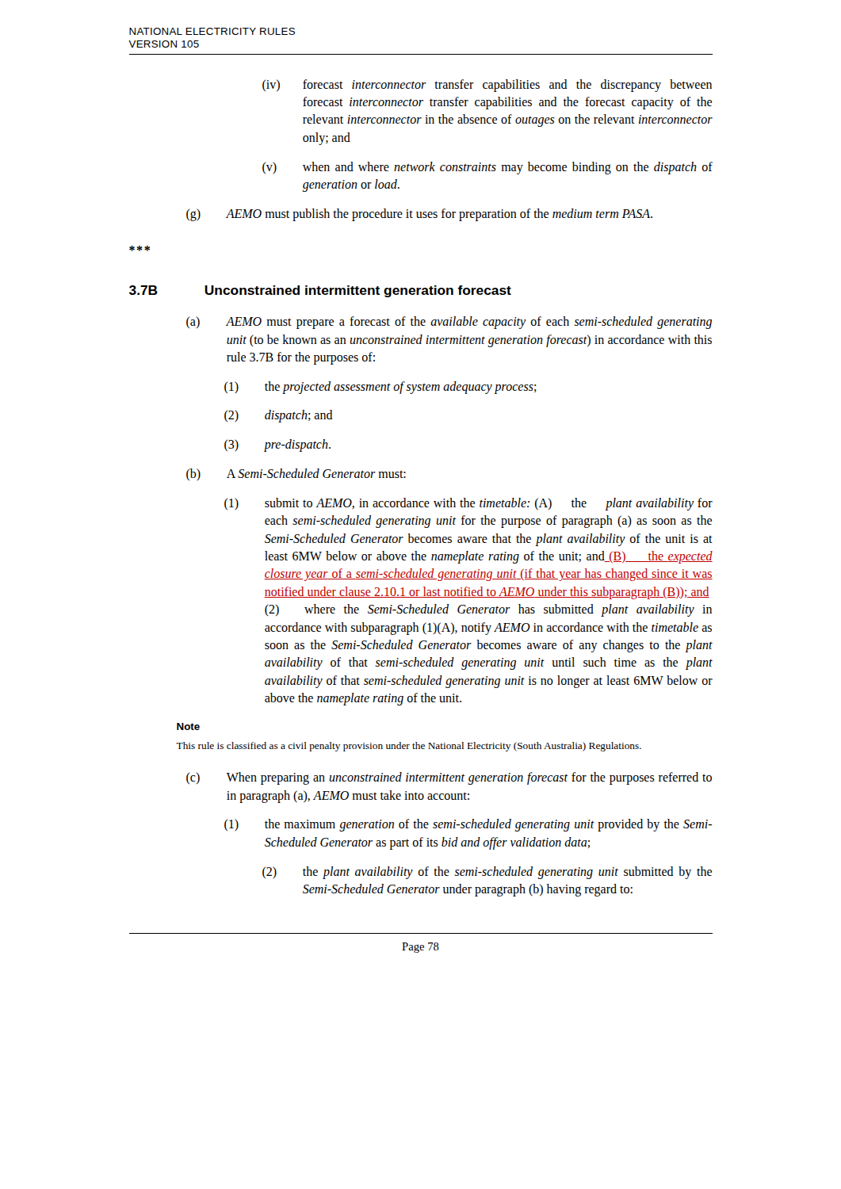NATIONAL ELECTRICITY RULES
VERSION 105
(iv)
forecast interconnector transfer capabilities and the discrepancy between forecast interconnector transfer capabilities and the forecast capacity of the relevant interconnector in the absence of outages on the relevant interconnector only; and
(v)
when and where network constraints may become binding on the dispatch of generation or load.
(g)
AEMO must publish the procedure it uses for preparation of the medium term PASA.
***
3.7BUnconstrained intermittent generation forecast
(a)
AEMO must prepare a forecast of the available capacity of each semi-scheduled generating unit (to be known as an unconstrained intermittent generation forecast) in accordance with this rule 3.7B for the purposes of:
(1)
the projected assessment of system adequacy process;
(2)
dispatch; and
(3)
pre-dispatch.
(b)
A Semi-Scheduled Generator must:
(1)
submit to AEMO, in accordance with the timetable: (A) the plant availability for each semi-scheduled generating unit for the purpose of paragraph (a) as soon as the Semi-Scheduled Generator becomes aware that the plant availability of the unit is at least 6MW below or above the nameplate rating of the unit; and (B) the expected closure year of a semi-scheduled generating unit (if that year has changed since it was notified under clause 2.10.1 or last notified to AEMO under this subparagraph (B)); and (2) where the Semi-Scheduled Generator has submitted plant availability in accordance with subparagraph (1)(A), notify AEMO in accordance with the timetable as soon as the Semi-Scheduled Generator becomes aware of any changes to the plant availability of that semi-scheduled generating unit until such time as the plant availability of that semi-scheduled generating unit is no longer at least 6MW below or above the nameplate rating of the unit.
Note
This rule is classified as a civil penalty provision under the National Electricity (South Australia) Regulations.
(c)
When preparing an unconstrained intermittent generation forecast for the purposes referred to in paragraph (a), AEMO must take into account:
(1)
the maximum generation of the semi-scheduled generating unit provided by the Semi-Scheduled Generator as part of its bid and offer validation data;
(2)
the plant availability of the semi-scheduled generating unit submitted by the Semi-Scheduled Generator under paragraph (b) having regard to:
Page 78